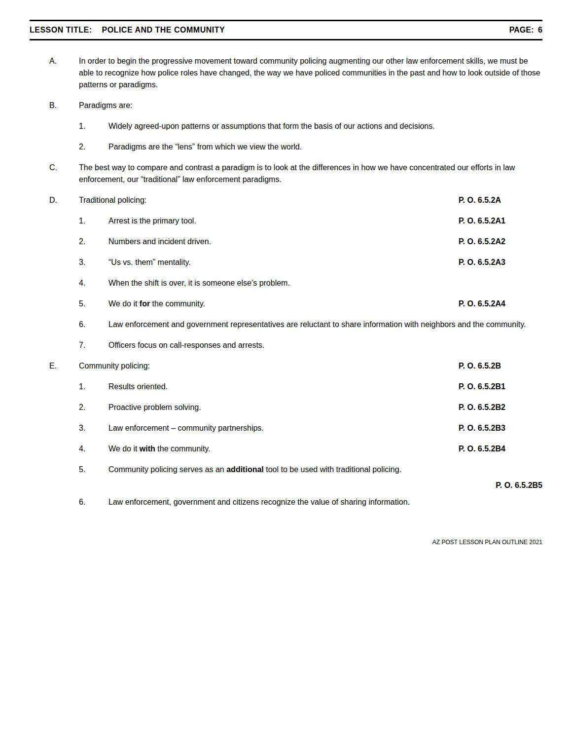LESSON TITLE: POLICE AND THE COMMUNITY
PAGE: 6
A.
In order to begin the progressive movement toward community policing augmenting our other law enforcement skills, we must be able to recognize how police roles have changed, the way we have policed communities in the past and how to look outside of those patterns or paradigms.
B.
Paradigms are:
1.
Widely agreed-upon patterns or assumptions that form the basis of our actions and decisions.
2.
Paradigms are the “lens” from which we view the world.
C.
The best way to compare and contrast a paradigm is to look at the differences in how we have concentrated our efforts in law enforcement, our “traditional” law enforcement paradigms.
D.
Traditional policing:
P. O. 6.5.2A
1.
Arrest is the primary tool.
P. O. 6.5.2A1
2.
Numbers and incident driven.
P. O. 6.5.2A2
3.
“Us vs. them” mentality.
P. O. 6.5.2A3
4.
When the shift is over, it is someone else’s problem.
5.
We do it for the community.
P. O. 6.5.2A4
6.
Law enforcement and government representatives are reluctant to share information with neighbors and the community.
7.
Officers focus on call-responses and arrests.
E.
Community policing:
P. O. 6.5.2B
1.
Results oriented.
P. O. 6.5.2B1
2.
Proactive problem solving.
P. O. 6.5.2B2
3.
Law enforcement – community partnerships.
P. O. 6.5.2B3
4.
We do it with the community.
P. O. 6.5.2B4
5.
Community policing serves as an additional tool to be used with traditional policing.
P. O. 6.5.2B5
6.
Law enforcement, government and citizens recognize the value of sharing information.
AZ POST LESSON PLAN OUTLINE 2021